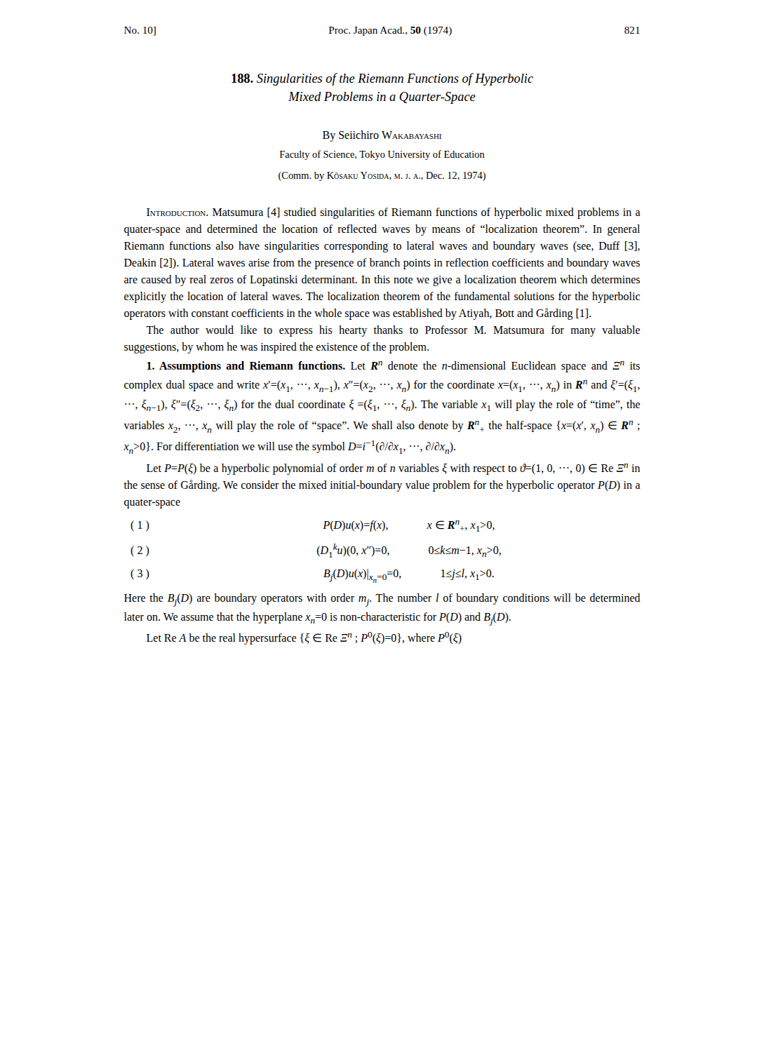No. 10] Proc. Japan Acad., 50 (1974) 821
188. Singularities of the Riemann Functions of Hyperbolic
Mixed Problems in a Quarter-Space
By Seiichiro Wakabayashi
Faculty of Science, Tokyo University of Education
(Comm. by Kôsaku Yosida, m. j. a., Dec. 12, 1974)
Introduction. Matsumura [4] studied singularities of Riemann functions of hyperbolic mixed problems in a quater-space and determined the location of reflected waves by means of “localization theorem”. In general Riemann functions also have singularities corresponding to lateral waves and boundary waves (see, Duff [3], Deakin [2]). Lateral waves arise from the presence of branch points in reflection coefficients and boundary waves are caused by real zeros of Lopatinski determinant. In this note we give a localization theorem which determines explicitly the location of lateral waves. The localization theorem of the fundamental solutions for the hyperbolic operators with constant coefficients in the whole space was established by Atiyah, Bott and Gårding [1].
The author would like to express his hearty thanks to Professor M. Matsumura for many valuable suggestions, by whom he was inspired the existence of the problem.
1. Assumptions and Riemann functions. Let Rn denote the n-dimensional Euclidean space and Ξn its complex dual space and write x′=(x1, ···, xn−1), x″=(x2, ···, xn) for the coordinate x=(x1, ···, xn) in Rn and ξ′=(ξ1, ···, ξn−1), ξ″=(ξ2, ···, ξn) for the dual coordinate ξ =(ξ1, ···, ξn). The variable x1 will play the role of “time”, the variables x2, ···, xn will play the role of “space”. We shall also denote by Rn+ the half-space {x=(x′, xn) ∈ Rn ; xn>0}. For differentiation we will use the symbol D=i−1(∂/∂x1, ···, ∂/∂xn).
Let P=P(ξ) be a hyperbolic polynomial of order m of n variables ξ with respect to ϑ=(1, 0, ···, 0) ∈ Re Ξn in the sense of Gårding. We consider the mixed initial-boundary value problem for the hyperbolic operator P(D) in a quater-space
( 1 ) P(D)u(x)=f(x), x ∈ Rn+, x1>0,
( 2 ) (D1ku)(0, x″)=0, 0≤k≤m−1, xn>0,
( 3 ) Bj(D)u(x)|xn=0=0, 1≤j≤l, x1>0.
Here the Bj(D) are boundary operators with order mj. The number l of boundary conditions will be determined later on. We assume that the hyperplane xn=0 is non-characteristic for P(D) and Bj(D).
Let Re A be the real hypersurface {ξ ∈ Re Ξn ; P0(ξ)=0}, where P0(ξ)